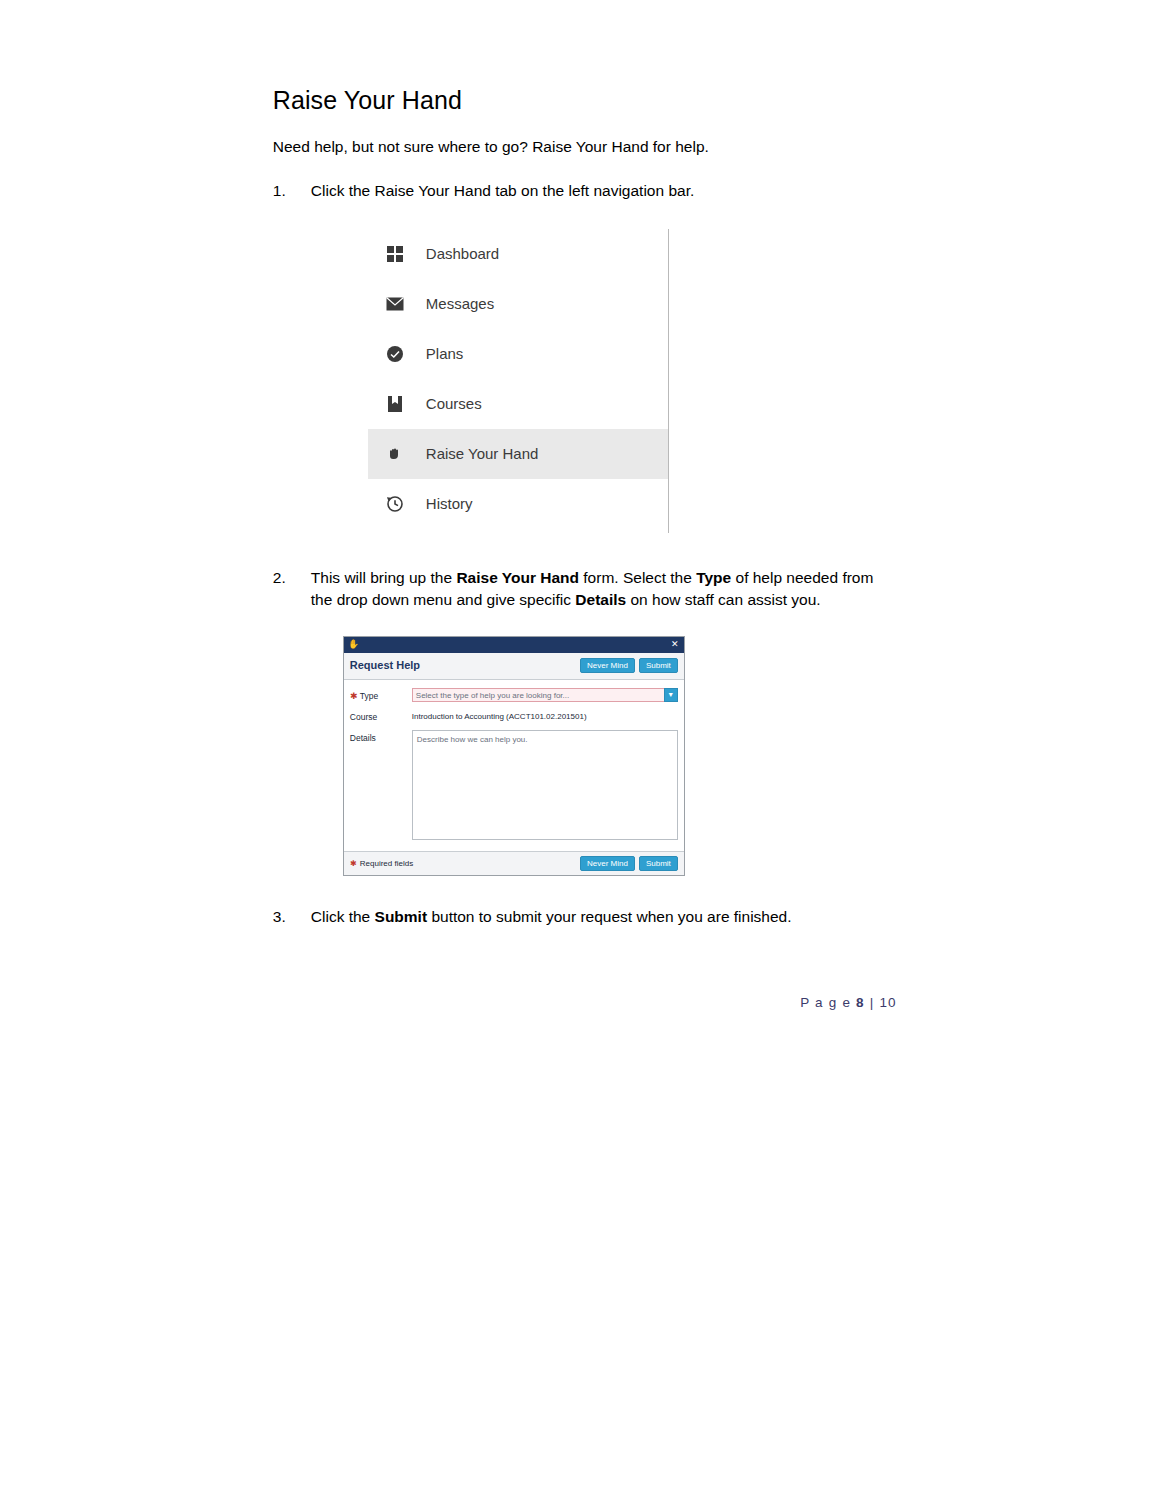Raise Your Hand
Need help, but not sure where to go? Raise Your Hand for help.
1. Click the Raise Your Hand tab on the left navigation bar.
Dashboard
Messages
Plans
Courses
Raise Your Hand
History
2. This will bring up the Raise Your Hand form. Select the Type of help needed from the drop down menu and give specific Details on how staff can assist you.
✋ ✕
Request Help Never Mind Submit
✱Type
Select the type of help you are looking for...
▼
Course
Introduction to Accounting (ACCT101.02.201501)
Details
Describe how we can help you.
✱Required fields Never Mind Submit
3. Click the Submit button to submit your request when you are finished.
P a g e 8 | 10